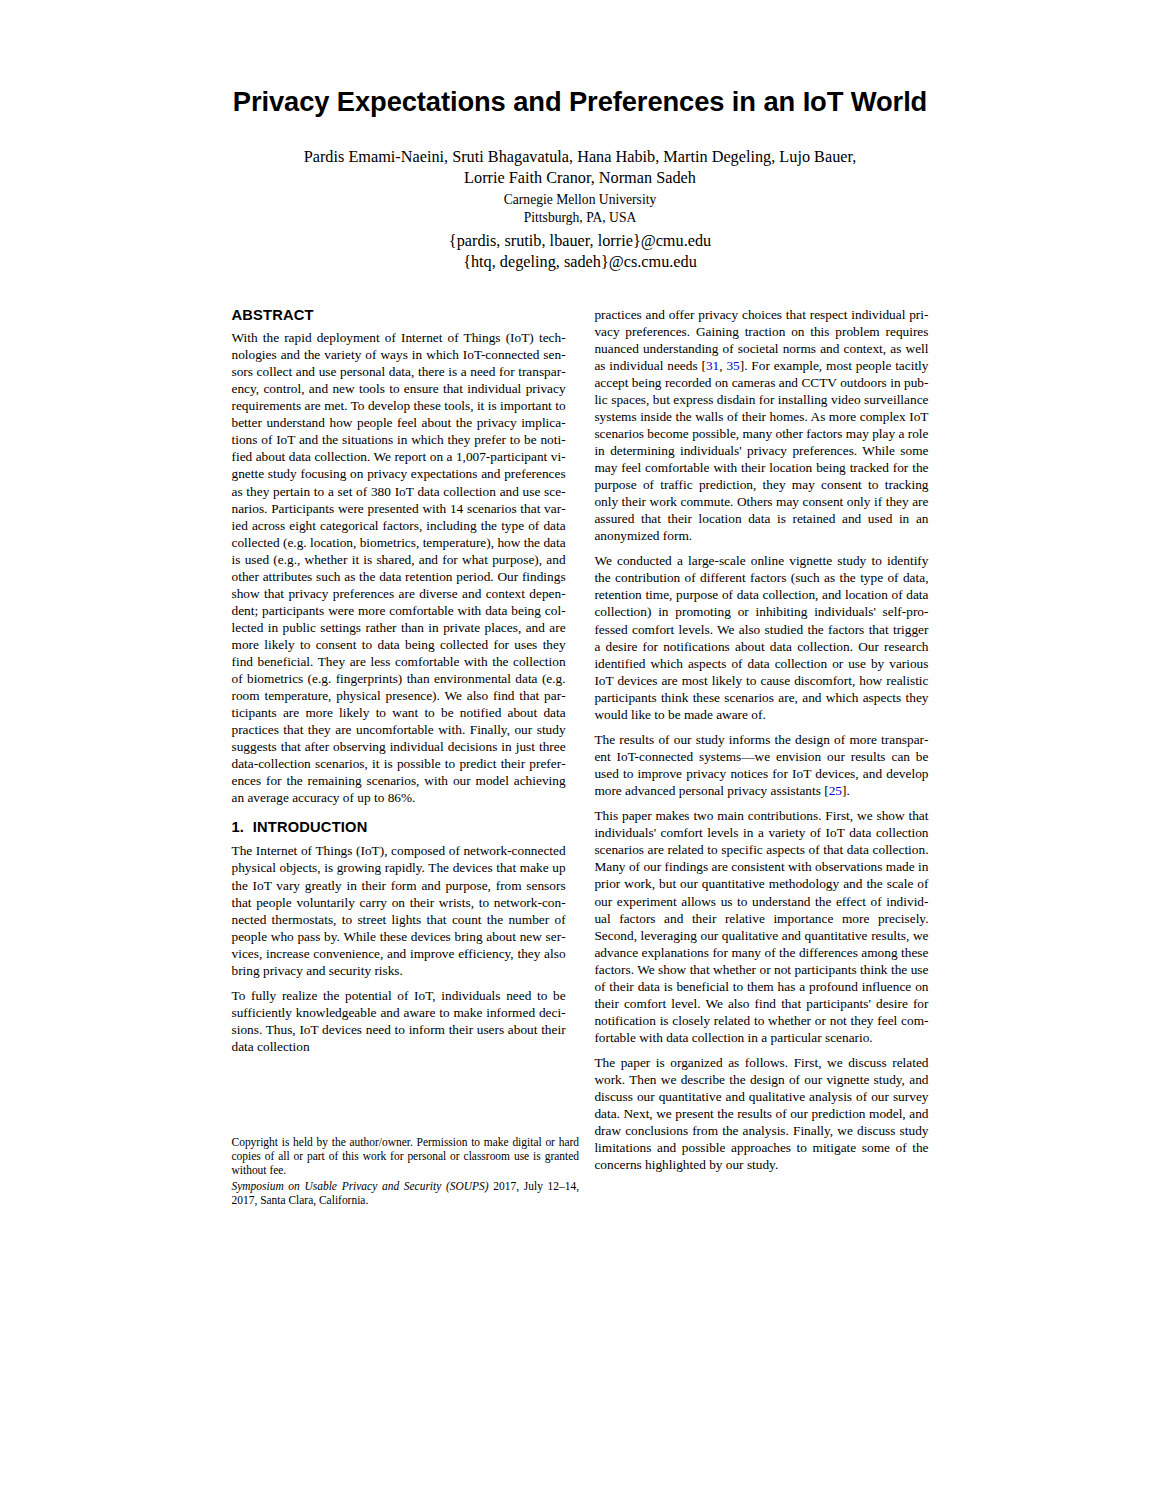Privacy Expectations and Preferences in an IoT World
Pardis Emami-Naeini, Sruti Bhagavatula, Hana Habib, Martin Degeling, Lujo Bauer,
Lorrie Faith Cranor, Norman Sadeh
Carnegie Mellon University
Pittsburgh, PA, USA
{pardis, srutib, lbauer, lorrie}@cmu.edu
{htq, degeling, sadeh}@cs.cmu.edu
ABSTRACT
With the rapid deployment of Internet of Things (IoT) technologies and the variety of ways in which IoT-connected sensors collect and use personal data, there is a need for transparency, control, and new tools to ensure that individual privacy requirements are met. To develop these tools, it is important to better understand how people feel about the privacy implications of IoT and the situations in which they prefer to be notified about data collection. We report on a 1,007-participant vignette study focusing on privacy expectations and preferences as they pertain to a set of 380 IoT data collection and use scenarios. Participants were presented with 14 scenarios that varied across eight categorical factors, including the type of data collected (e.g. location, biometrics, temperature), how the data is used (e.g., whether it is shared, and for what purpose), and other attributes such as the data retention period. Our findings show that privacy preferences are diverse and context dependent; participants were more comfortable with data being collected in public settings rather than in private places, and are more likely to consent to data being collected for uses they find beneficial. They are less comfortable with the collection of biometrics (e.g. fingerprints) than environmental data (e.g. room temperature, physical presence). We also find that participants are more likely to want to be notified about data practices that they are uncomfortable with. Finally, our study suggests that after observing individual decisions in just three data-collection scenarios, it is possible to predict their preferences for the remaining scenarios, with our model achieving an average accuracy of up to 86%.
1. INTRODUCTION
The Internet of Things (IoT), composed of network-connected physical objects, is growing rapidly. The devices that make up the IoT vary greatly in their form and purpose, from sensors that people voluntarily carry on their wrists, to network-connected thermostats, to street lights that count the number of people who pass by. While these devices bring about new services, increase convenience, and improve efficiency, they also bring privacy and security risks.
To fully realize the potential of IoT, individuals need to be sufficiently knowledgeable and aware to make informed decisions. Thus, IoT devices need to inform their users about their data collection
Copyright is held by the author/owner. Permission to make digital or hard copies of all or part of this work for personal or classroom use is granted without fee.
Symposium on Usable Privacy and Security (SOUPS) 2017, July 12–14, 2017, Santa Clara, California.
practices and offer privacy choices that respect individual privacy preferences. Gaining traction on this problem requires nuanced understanding of societal norms and context, as well as individual needs [31, 35]. For example, most people tacitly accept being recorded on cameras and CCTV outdoors in public spaces, but express disdain for installing video surveillance systems inside the walls of their homes. As more complex IoT scenarios become possible, many other factors may play a role in determining individuals' privacy preferences. While some may feel comfortable with their location being tracked for the purpose of traffic prediction, they may consent to tracking only their work commute. Others may consent only if they are assured that their location data is retained and used in an anonymized form.
We conducted a large-scale online vignette study to identify the contribution of different factors (such as the type of data, retention time, purpose of data collection, and location of data collection) in promoting or inhibiting individuals' self-professed comfort levels. We also studied the factors that trigger a desire for notifications about data collection. Our research identified which aspects of data collection or use by various IoT devices are most likely to cause discomfort, how realistic participants think these scenarios are, and which aspects they would like to be made aware of.
The results of our study informs the design of more transparent IoT-connected systems—we envision our results can be used to improve privacy notices for IoT devices, and develop more advanced personal privacy assistants [25].
This paper makes two main contributions. First, we show that individuals' comfort levels in a variety of IoT data collection scenarios are related to specific aspects of that data collection. Many of our findings are consistent with observations made in prior work, but our quantitative methodology and the scale of our experiment allows us to understand the effect of individual factors and their relative importance more precisely. Second, leveraging our qualitative and quantitative results, we advance explanations for many of the differences among these factors. We show that whether or not participants think the use of their data is beneficial to them has a profound influence on their comfort level. We also find that participants' desire for notification is closely related to whether or not they feel comfortable with data collection in a particular scenario.
The paper is organized as follows. First, we discuss related work. Then we describe the design of our vignette study, and discuss our quantitative and qualitative analysis of our survey data. Next, we present the results of our prediction model, and draw conclusions from the analysis. Finally, we discuss study limitations and possible approaches to mitigate some of the concerns highlighted by our study.